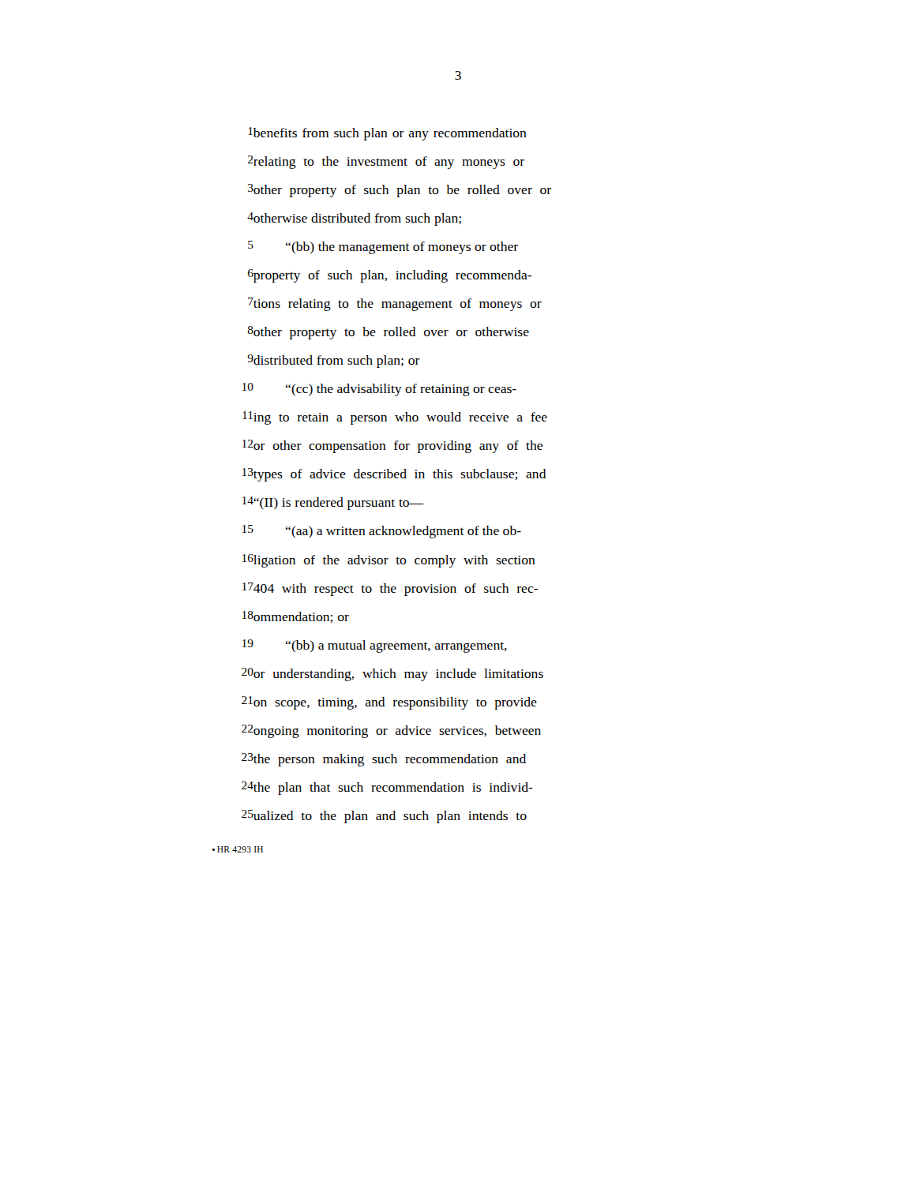3
| 1 | benefits from such plan or any recommendation |
| 2 | relating to the investment of any moneys or |
| 3 | other property of such plan to be rolled over or |
| 4 | otherwise distributed from such plan; |
| 5 | “(bb) the management of moneys or other |
| 6 | property of such plan, including recommenda- |
| 7 | tions relating to the management of moneys or |
| 8 | other property to be rolled over or otherwise |
| 9 | distributed from such plan; or |
| 10 | “(cc) the advisability of retaining or ceas- |
| 11 | ing to retain a person who would receive a fee |
| 12 | or other compensation for providing any of the |
| 13 | types of advice described in this subclause; and |
| 14 | “(II) is rendered pursuant to— |
| 15 | “(aa) a written acknowledgment of the ob- |
| 16 | ligation of the advisor to comply with section |
| 17 | 404 with respect to the provision of such rec- |
| 18 | ommendation; or |
| 19 | “(bb) a mutual agreement, arrangement, |
| 20 | or understanding, which may include limitations |
| 21 | on scope, timing, and responsibility to provide |
| 22 | ongoing monitoring or advice services, between |
| 23 | the person making such recommendation and |
| 24 | the plan that such recommendation is individ- |
| 25 | ualized to the plan and such plan intends to |
•HR 4293 IH